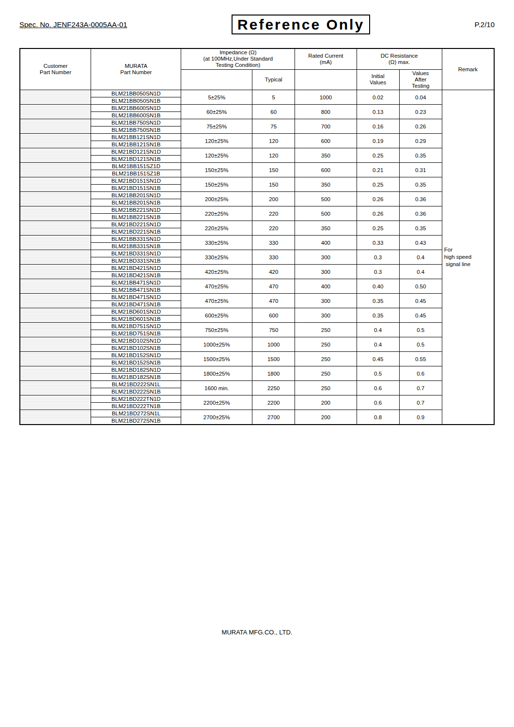Spec. No. JENF243A-0005AA-01
Reference Only
P.2/10
| Customer Part Number | MURATA Part Number | Impedance (Ω) (at 100MHz,Under Standard Testing Condition) | Rated Current (mA) | DC Resistance (Ω) max. | Remark |
| --- | --- | --- | --- | --- | --- |
| | Typical | Initial Values | Values After Testing |
| | BLM21BB050SN1D | 5±25% | 5 | 1000 | 0.02 | 0.04 | For high speed signal line |
| BLM21BB050SN1B |
| | BLM21BB600SN1D | 60±25% | 60 | 800 | 0.13 | 0.23 |
| BLM21BB600SN1B |
| | BLM21BB750SN1D | 75±25% | 75 | 700 | 0.16 | 0.26 |
| BLM21BB750SN1B |
| | BLM21BB121SN1D | 120±25% | 120 | 600 | 0.19 | 0.29 |
| BLM21BB121SN1B |
| | BLM21BD121SN1D | 120±25% | 120 | 350 | 0.25 | 0.35 |
| BLM21BD121SN1B |
| | BLM21BB151SZ1D | 150±25% | 150 | 600 | 0.21 | 0.31 |
| BLM21BB151SZ1B |
| | BLM21BD151SN1D | 150±25% | 150 | 350 | 0.25 | 0.35 |
| BLM21BD151SN1B |
| | BLM21BB201SN1D | 200±25% | 200 | 500 | 0.26 | 0.36 |
| BLM21BB201SN1B |
| | BLM21BB221SN1D | 220±25% | 220 | 500 | 0.26 | 0.36 |
| BLM21BB221SN1B |
| | BLM21BD221SN1D | 220±25% | 220 | 350 | 0.25 | 0.35 |
| BLM21BD221SN1B |
| | BLM21BB331SN1D | 330±25% | 330 | 400 | 0.33 | 0.43 |
| BLM21BB331SN1B |
| | BLM21BD331SN1D | 330±25% | 330 | 300 | 0.3 | 0.4 |
| BLM21BD331SN1B |
| | BLM21BD421SN1D | 420±25% | 420 | 300 | 0.3 | 0.4 |
| BLM21BD421SN1B |
| | BLM21BB471SN1D | 470±25% | 470 | 400 | 0.40 | 0.50 |
| BLM21BB471SN1B |
| | BLM21BD471SN1D | 470±25% | 470 | 300 | 0.35 | 0.45 |
| BLM21BD471SN1B |
| | BLM21BD601SN1D | 600±25% | 600 | 300 | 0.35 | 0.45 |
| BLM21BD601SN1B |
| | BLM21BD751SN1D | 750±25% | 750 | 250 | 0.4 | 0.5 |
| BLM21BD751SN1B |
| | BLM21BD102SN1D | 1000±25% | 1000 | 250 | 0.4 | 0.5 |
| BLM21BD102SN1B |
| | BLM21BD152SN1D | 1500±25% | 1500 | 250 | 0.45 | 0.55 |
| BLM21BD152SN1B |
| | BLM21BD182SN1D | 1800±25% | 1800 | 250 | 0.5 | 0.6 |
| BLM21BD182SN1B |
| | BLM21BD222SN1L | 1600 min. | 2250 | 250 | 0.6 | 0.7 |
| BLM21BD222SN1B |
| | BLM21BD222TN1D | 2200±25% | 2200 | 200 | 0.6 | 0.7 |
| BLM21BD222TN1B |
| | BLM21BD272SN1L | 2700±25% | 2700 | 200 | 0.8 | 0.9 |
| BLM21BD272SN1B |
MURATA MFG.CO., LTD.